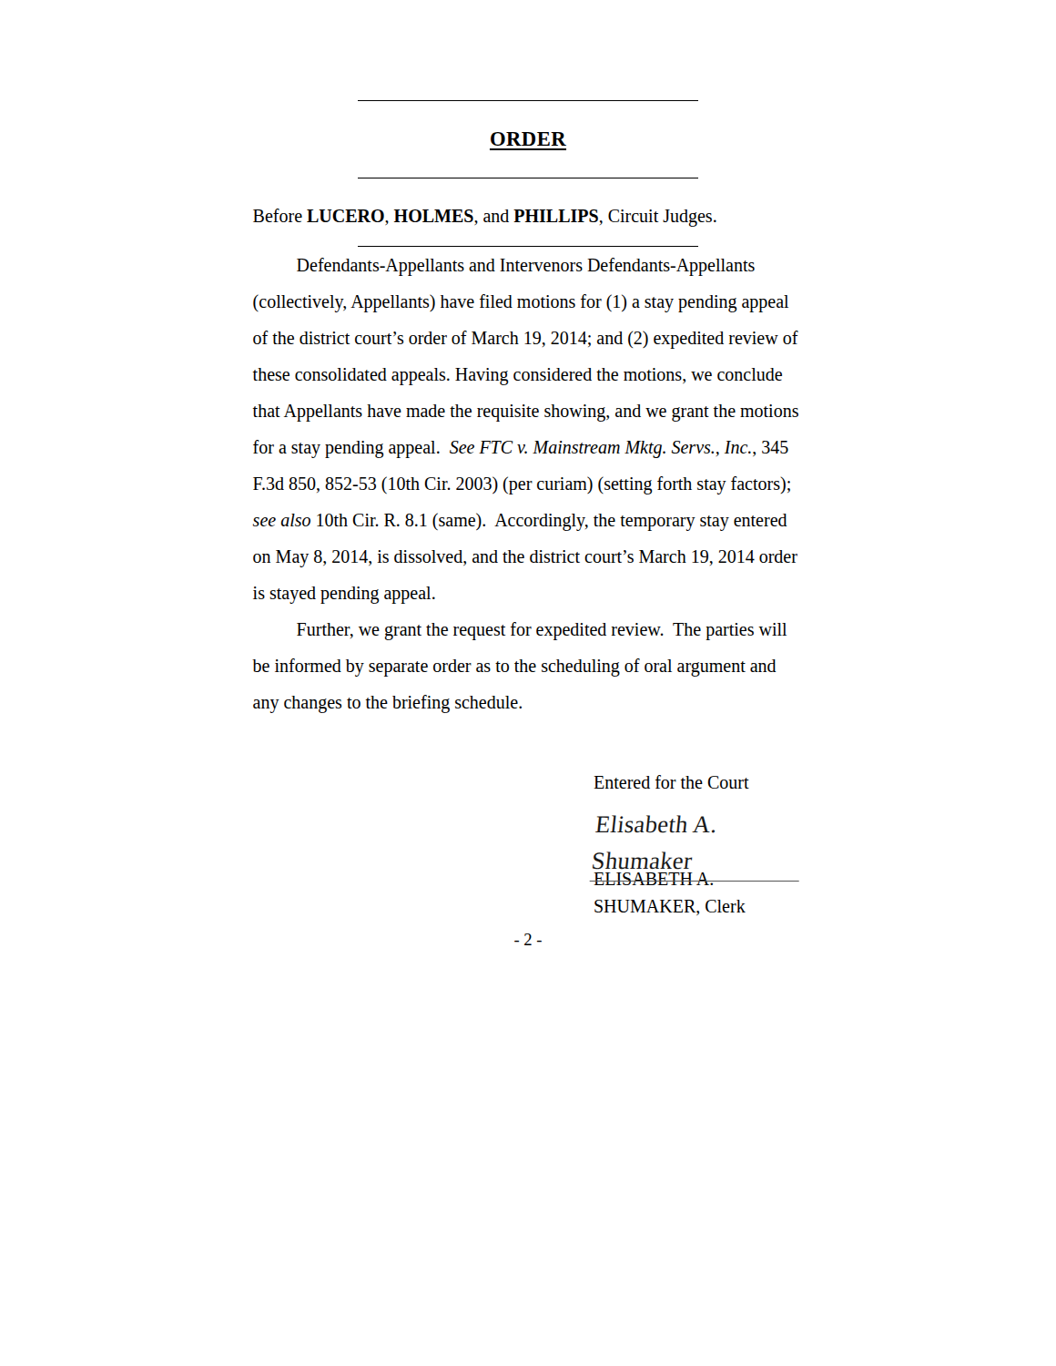ORDER
Before LUCERO, HOLMES, and PHILLIPS, Circuit Judges.
Defendants-Appellants and Intervenors Defendants-Appellants (collectively, Appellants) have filed motions for (1) a stay pending appeal of the district court’s order of March 19, 2014; and (2) expedited review of these consolidated appeals. Having considered the motions, we conclude that Appellants have made the requisite showing, and we grant the motions for a stay pending appeal. See FTC v. Mainstream Mktg. Servs., Inc., 345 F.3d 850, 852-53 (10th Cir. 2003) (per curiam) (setting forth stay factors); see also 10th Cir. R. 8.1 (same). Accordingly, the temporary stay entered on May 8, 2014, is dissolved, and the district court’s March 19, 2014 order is stayed pending appeal.
Further, we grant the request for expedited review. The parties will be informed by separate order as to the scheduling of oral argument and any changes to the briefing schedule.
Entered for the Court
Elisabeth A. Shumaker
ELISABETH A. SHUMAKER, Clerk
- 2 -